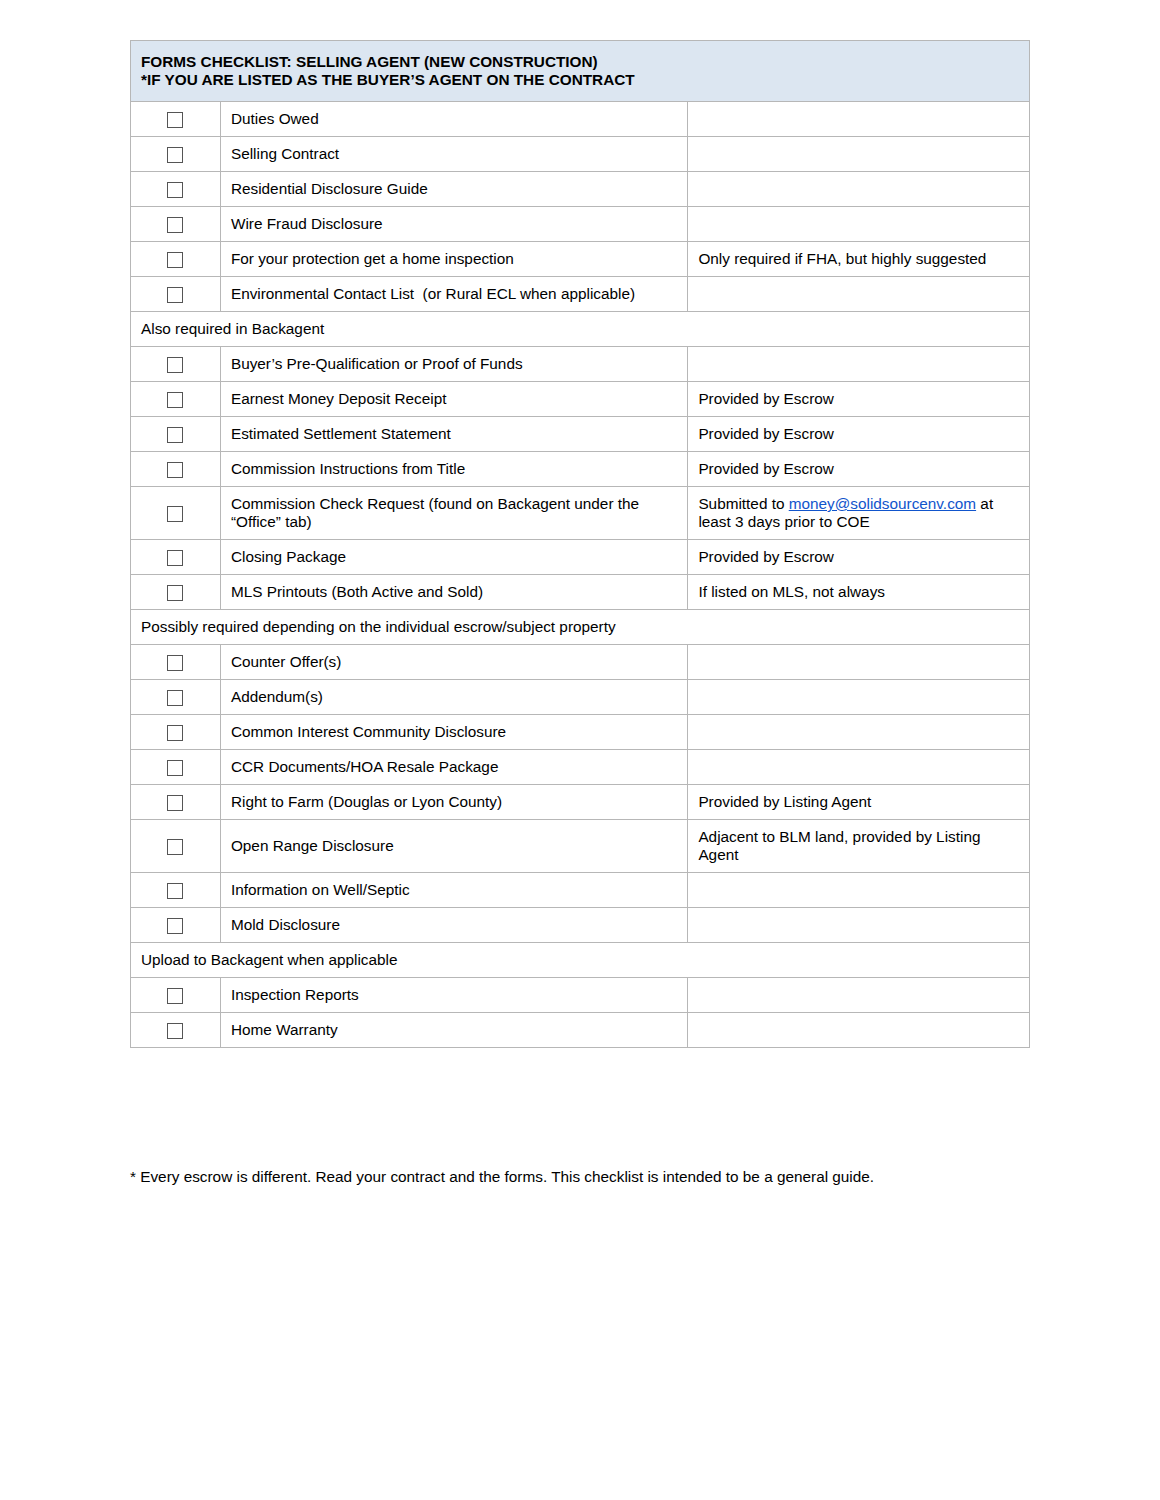| FORMS CHECKLIST: SELLING AGENT (NEW CONSTRUCTION) *IF YOU ARE LISTED AS THE BUYER’S AGENT ON THE CONTRACT |
| | Duties Owed | |
| | Selling Contract | |
| | Residential Disclosure Guide | |
| | Wire Fraud Disclosure | |
| | For your protection get a home inspection | Only required if FHA, but highly suggested |
| | Environmental Contact List (or Rural ECL when applicable) | |
| Also required in Backagent |
| | Buyer’s Pre-Qualification or Proof of Funds | |
| | Earnest Money Deposit Receipt | Provided by Escrow |
| | Estimated Settlement Statement | Provided by Escrow |
| | Commission Instructions from Title | Provided by Escrow |
| | Commission Check Request (found on Backagent under the “Office” tab) | Submitted to money@solidsourcenv.com at least 3 days prior to COE |
| | Closing Package | Provided by Escrow |
| | MLS Printouts (Both Active and Sold) | If listed on MLS, not always |
| Possibly required depending on the individual escrow/subject property |
| | Counter Offer(s) | |
| | Addendum(s) | |
| | Common Interest Community Disclosure | |
| | CCR Documents/HOA Resale Package | |
| | Right to Farm (Douglas or Lyon County) | Provided by Listing Agent |
| | Open Range Disclosure | Adjacent to BLM land, provided by Listing Agent |
| | Information on Well/Septic | |
| | Mold Disclosure | |
| Upload to Backagent when applicable |
| | Inspection Reports | |
| | Home Warranty | |
* Every escrow is different. Read your contract and the forms. This checklist is intended to be a general guide.